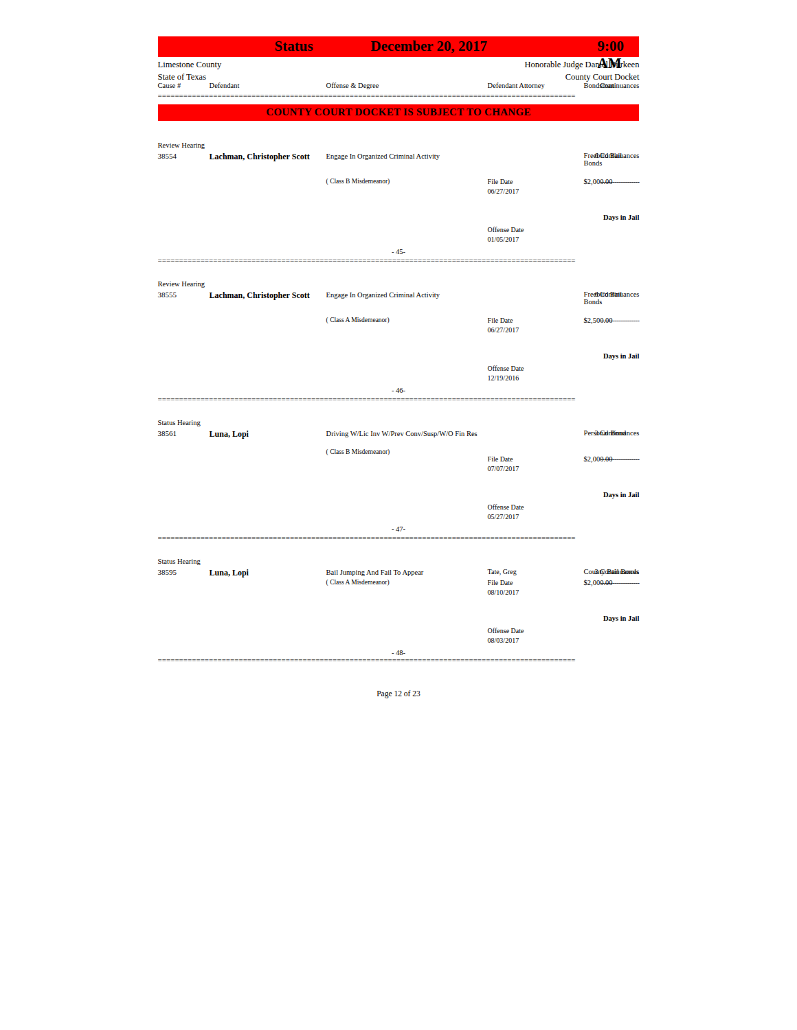Status December 20, 2017 9:00 AM
Limestone County
State of Texas
Honorable Judge Daniel Burkeen
County Court Docket
Cause # Defendant Offense & Degree Defendant Attorney Bondsman Continuances
==================================================================================================
COUNTY COURT DOCKET IS SUBJECT TO CHANGE
Review Hearing
38554 Lachman, Christopher Scott Engage In Organized Criminal Activity ( Class B Misdemeanor) File Date 06/27/2017 Freebird Bail Bonds $2,000.00 6 Continuances ------------------- Days in Jail Offense Date 01/05/2017 - 45-
==================================================================================================
Review Hearing
38555 Lachman, Christopher Scott Engage In Organized Criminal Activity ( Class A Misdemeanor) File Date 06/27/2017 Freebird Bail Bonds $2,500.00 6 Continuances ------------------- Days in Jail Offense Date 12/19/2016 - 46-
==================================================================================================
Status Hearing
38561 Luna, Lopi Driving W/Lic Inv W/Prev Conv/Susp/W/O Fin Res ( Class B Misdemeanor) File Date 07/07/2017 Personal Bond $2,000.00 3 Continuances ------------------- Days in Jail Offense Date 05/27/2017 - 47-
==================================================================================================
Status Hearing
38595 Luna, Lopi Bail Jumping And Fail To Appear ( Class A Misdemeanor) Tate, Greg File Date 08/10/2017 County Bail Bonds $2,000.00 3 Continuances ------------------- Days in Jail Offense Date 08/03/2017 - 48-
==================================================================================================
Page 12 of 23